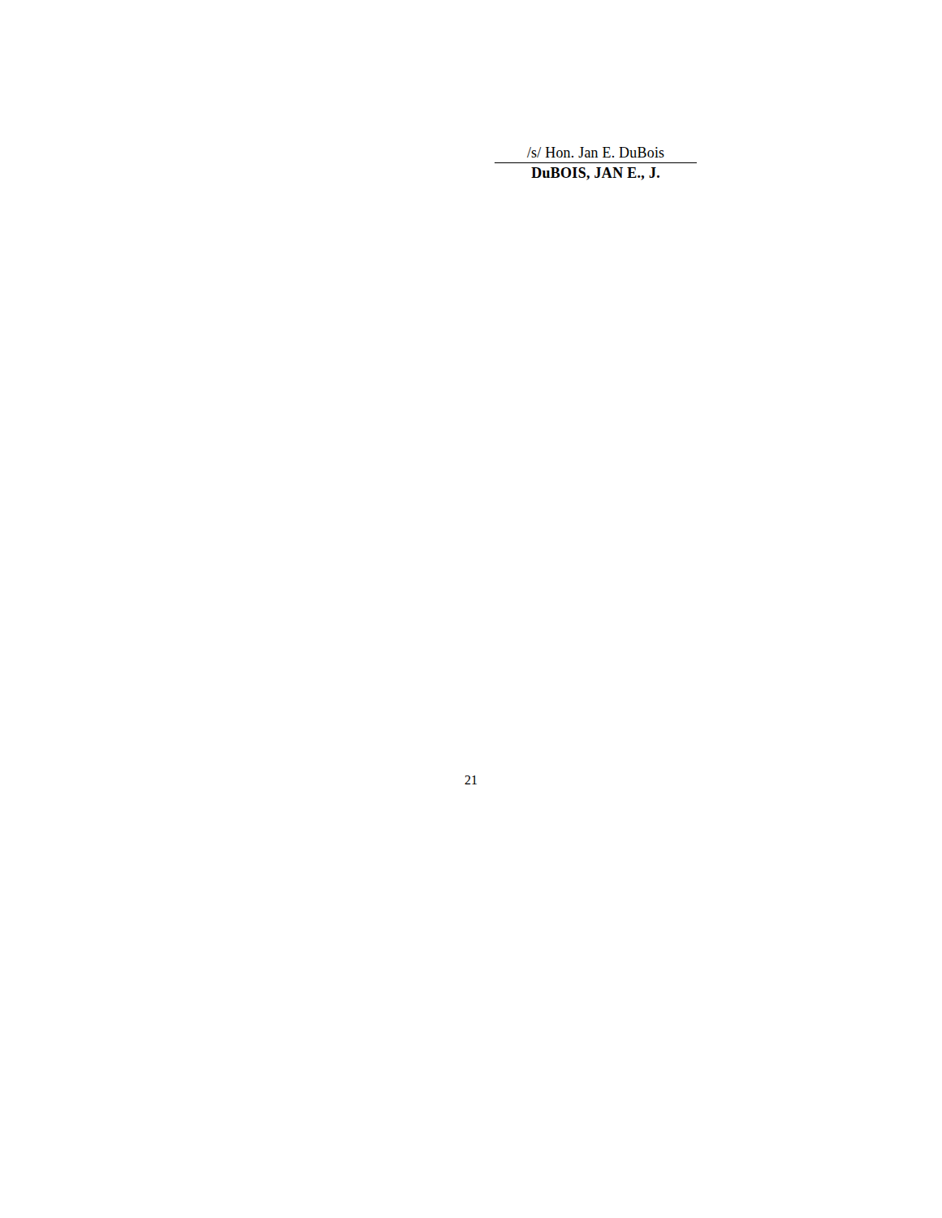/s/ Hon. Jan E. DuBois
DuBOIS, JAN E., J.
21